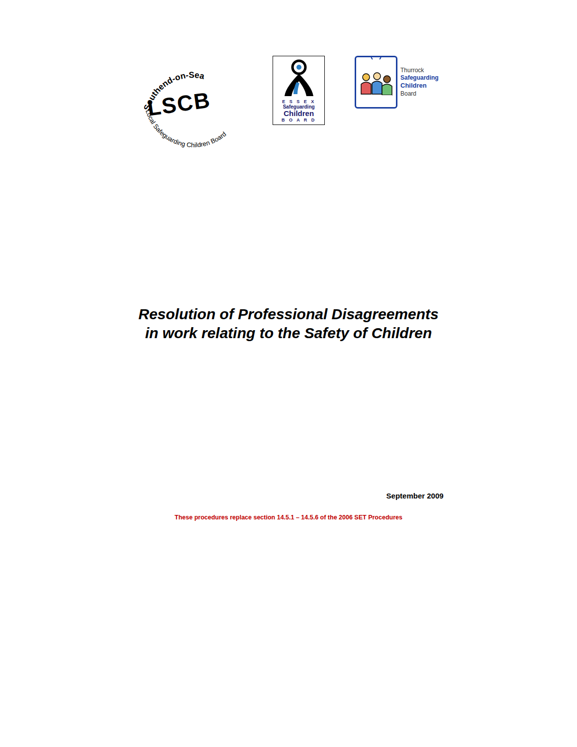Southend-on-Sea Local Safeguarding Children Board
LSCB
E S S E X
Safeguarding
Children
B O A R D
Thurrock
Safeguarding
Children
Board
Resolution of Professional Disagreements in work relating to the Safety of Children
September 2009
These procedures replace section 14.5.1 – 14.5.6 of the 2006 SET Procedures